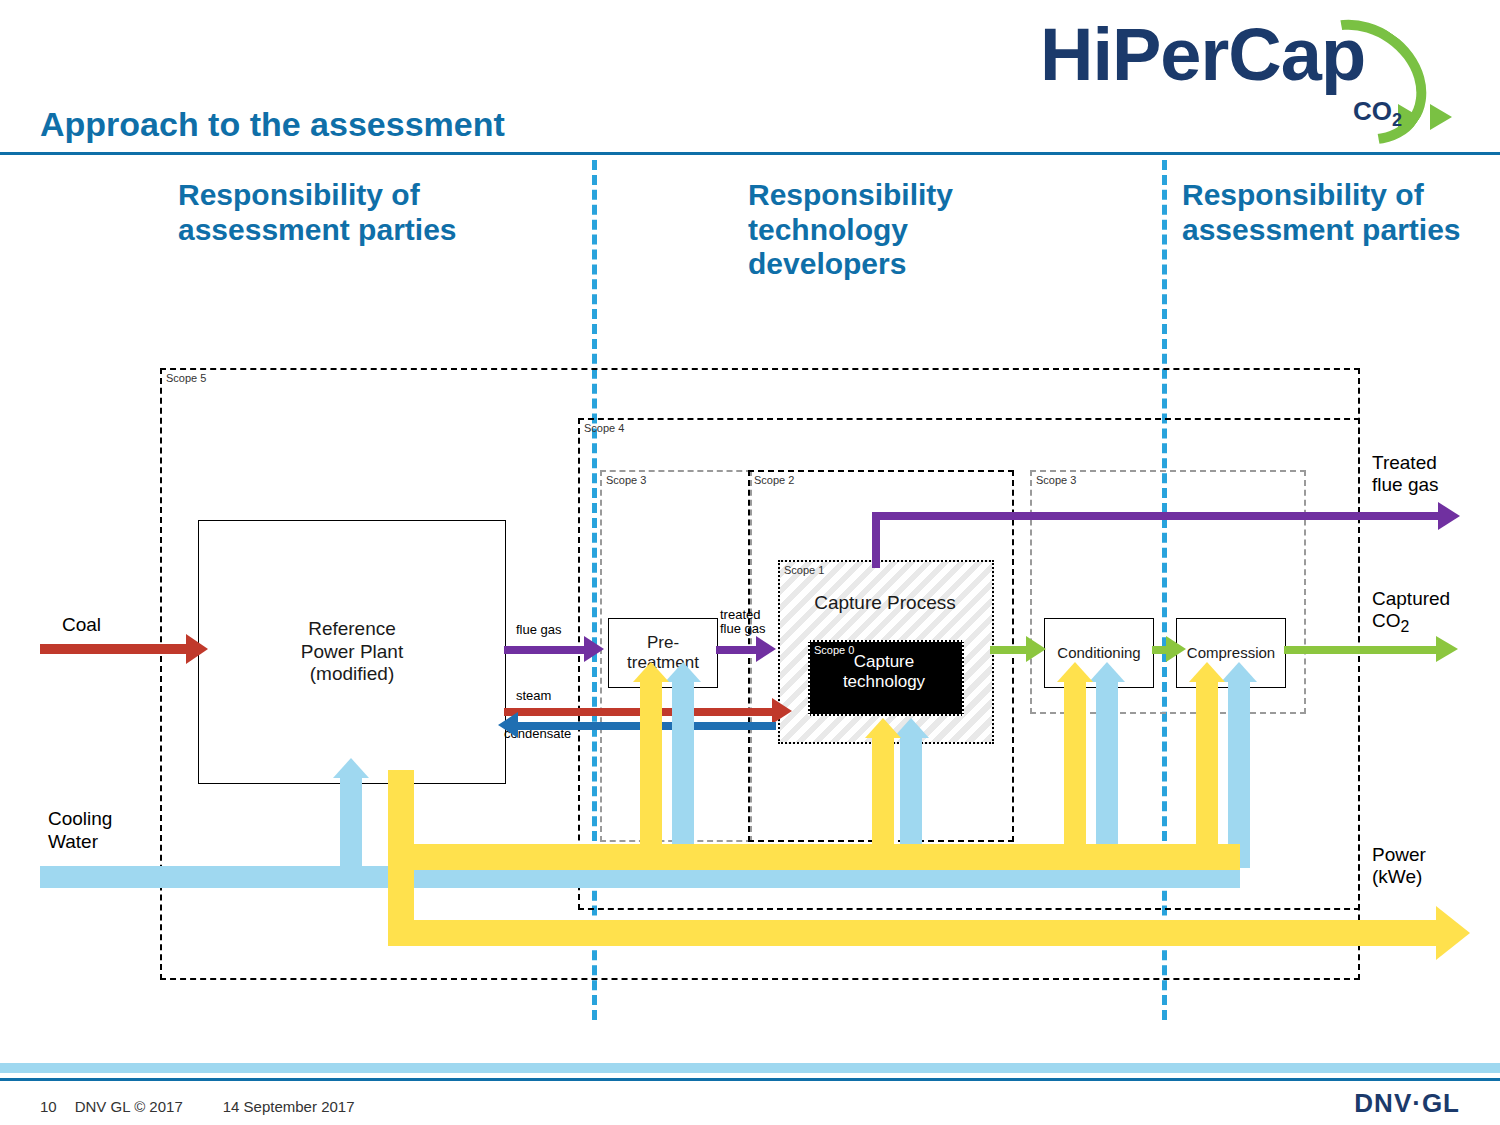Hi Per Cap
CO2
Approach to the assessment
Responsibility of assessment parties
Responsibility technology developers
Responsibility of assessment parties
Scope 5
Scope 4
Scope 3
Scope 2
Scope 3
Scope 1
Scope 0
Reference
Power Plant
(modified)
Pre-
treatment
Conditioning
Compression
Capture Process
Capture
technology
Coal
Cooling
Water
flue gas
treated
flue gas
steam
condensate
Treated
flue gas
Captured
CO2
Power
(kWe)
10 DNV GL © 201714 September 2017
DNV·GL